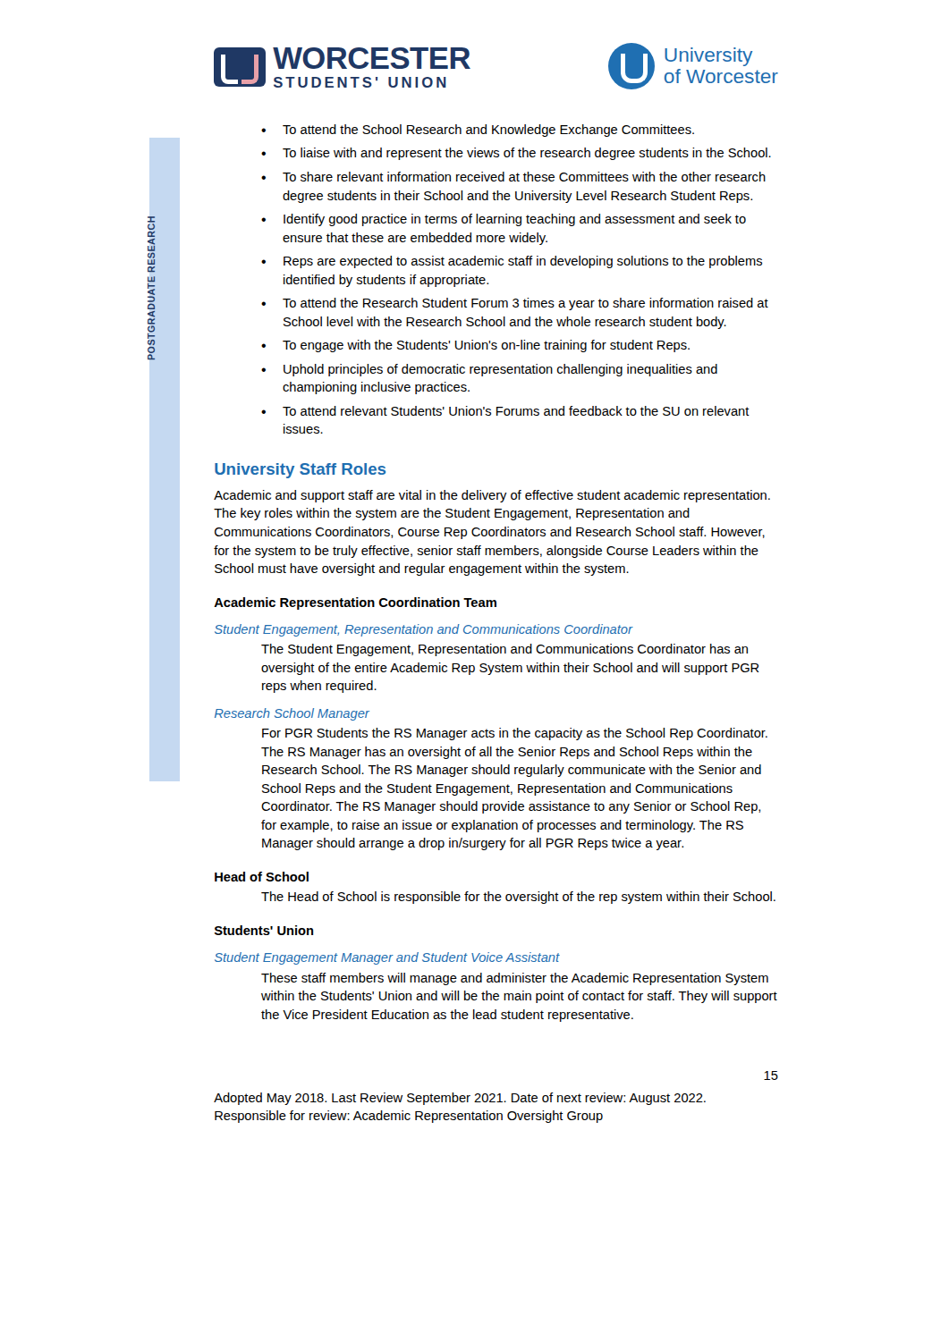POSTGRADUATE RESEARCH
WORCESTER
STUDENTS' UNION
University
of Worcester
To attend the School Research and Knowledge Exchange Committees.
To liaise with and represent the views of the research degree students in the School.
To share relevant information received at these Committees with the other research degree students in their School and the University Level Research Student Reps.
Identify good practice in terms of learning teaching and assessment and seek to ensure that these are embedded more widely.
Reps are expected to assist academic staff in developing solutions to the problems identified by students if appropriate.
To attend the Research Student Forum 3 times a year to share information raised at School level with the Research School and the whole research student body.
To engage with the Students' Union's on-line training for student Reps.
Uphold principles of democratic representation challenging inequalities and championing inclusive practices.
To attend relevant Students' Union's Forums and feedback to the SU on relevant issues.
University Staff Roles
Academic and support staff are vital in the delivery of effective student academic representation. The key roles within the system are the Student Engagement, Representation and Communications Coordinators, Course Rep Coordinators and Research School staff. However, for the system to be truly effective, senior staff members, alongside Course Leaders within the School must have oversight and regular engagement within the system.
Academic Representation Coordination Team
Student Engagement, Representation and Communications Coordinator
The Student Engagement, Representation and Communications Coordinator has an oversight of the entire Academic Rep System within their School and will support PGR reps when required.
Research School Manager
For PGR Students the RS Manager acts in the capacity as the School Rep Coordinator. The RS Manager has an oversight of all the Senior Reps and School Reps within the Research School. The RS Manager should regularly communicate with the Senior and School Reps and the Student Engagement, Representation and Communications Coordinator. The RS Manager should provide assistance to any Senior or School Rep, for example, to raise an issue or explanation of processes and terminology. The RS Manager should arrange a drop in/surgery for all PGR Reps twice a year.
Head of School
The Head of School is responsible for the oversight of the rep system within their School.
Students' Union
Student Engagement Manager and Student Voice Assistant
These staff members will manage and administer the Academic Representation System within the Students' Union and will be the main point of contact for staff. They will support the Vice President Education as the lead student representative.
15
Adopted May 2018. Last Review September 2021. Date of next review: August 2022. Responsible for review: Academic Representation Oversight Group